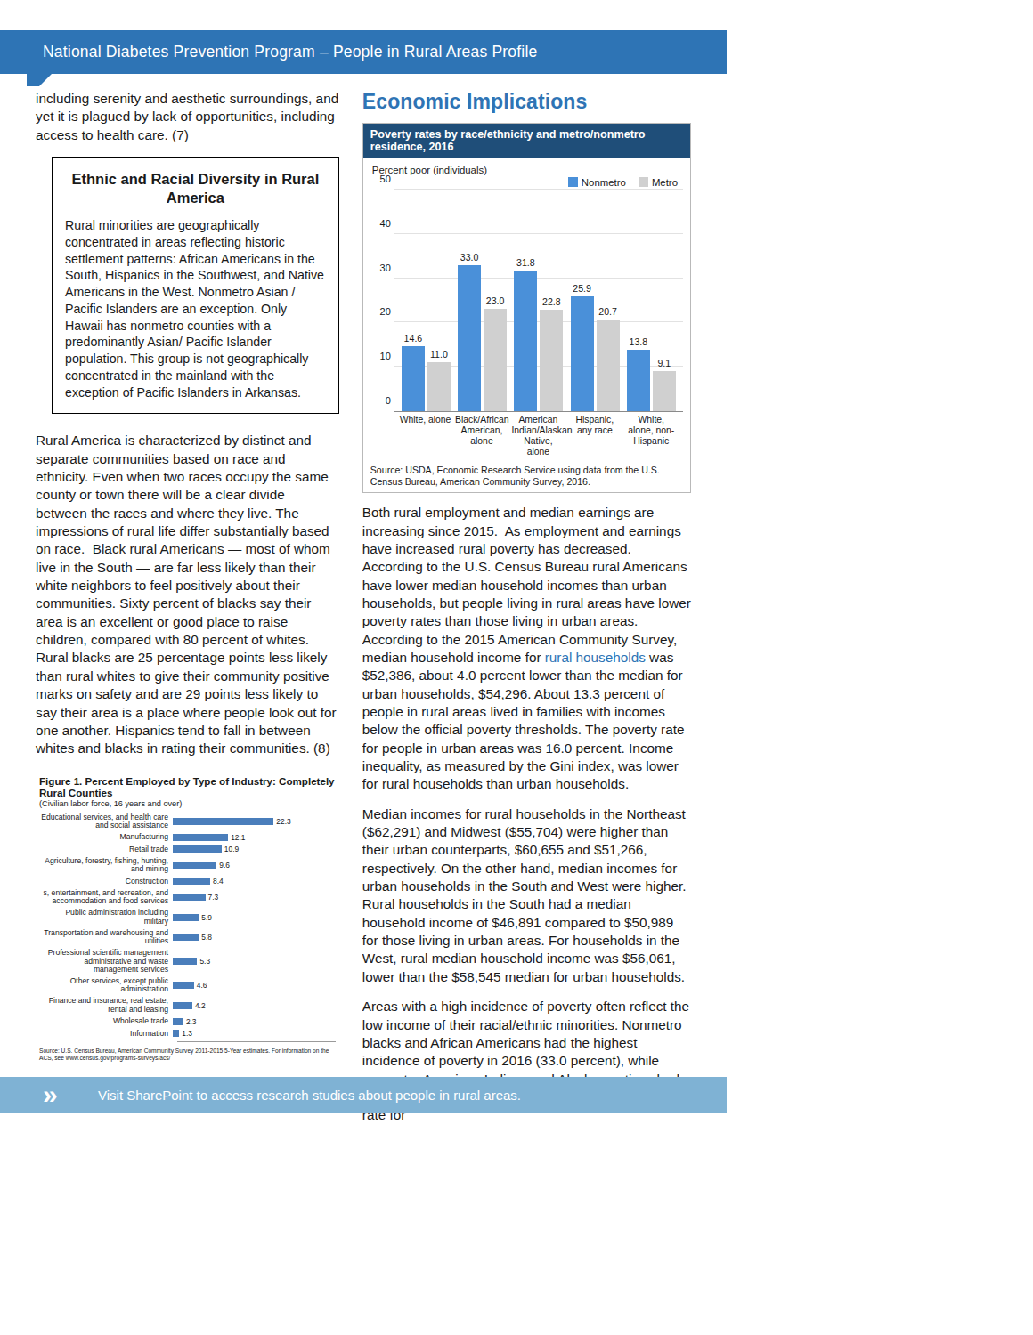National Diabetes Prevention Program – People in Rural Areas Profile
including serenity and aesthetic surroundings, and yet it is plagued by lack of opportunities, including access to health care. (7)
Ethnic and Racial Diversity in Rural America
Rural minorities are geographically concentrated in areas reflecting historic settlement patterns: African Americans in the South, Hispanics in the Southwest, and Native Americans in the West. Nonmetro Asian / Pacific Islanders are an exception. Only Hawaii has nonmetro counties with a predominantly Asian/ Pacific Islander population. This group is not geographically concentrated in the mainland with the exception of Pacific Islanders in Arkansas.
Rural America is characterized by distinct and separate communities based on race and ethnicity. Even when two races occupy the same county or town there will be a clear divide between the races and where they live. The impressions of rural life differ substantially based on race. Black rural Americans — most of whom live in the South — are far less likely than their white neighbors to feel positively about their communities. Sixty percent of blacks say their area is an excellent or good place to raise children, compared with 80 percent of whites. Rural blacks are 25 percentage points less likely than rural whites to give their community positive marks on safety and are 29 points less likely to say their area is a place where people look out for one another. Hispanics tend to fall in between whites and blacks in rating their communities. (8)
Figure 1. Percent Employed by Type of Industry: Completely Rural Counties
(Civilian labor force, 16 years and over)
Educational services, and health care and social assistance
22.3
Manufacturing
12.1
Retail trade
10.9
Agriculture, forestry, fishing, hunting, and mining
9.6
Construction
8.4
s, entertainment, and recreation, and accommodation and food services
7.3
Public administration including military
5.9
Transportation and warehousing and utilities
5.8
Professional scientific management administrative and waste management services
5.3
Other services, except public administration
4.6
Finance and insurance, real estate, rental and leasing
4.2
Wholesale trade
2.3
Information
1.3
Source: U.S. Census Bureau, American Community Survey 2011-2015 5-Year estimates. For information on the ACS, see www.census.gov/programs-surveys/acs/
Economic Implications
Poverty rates by race/ethnicity and metro/nonmetro residence, 2016
Percent poor (individuals)
Nonmetro Metro
50
40
30
20
10
0
14.6
11.0
33.0
23.0
31.8
22.8
25.9
20.7
13.8
9.1
White, alone
Black/African American, alone
American Indian/Alaskan Native, alone
Hispanic, any race
White, alone, non-Hispanic
Source: USDA, Economic Research Service using data from the U.S. Census Bureau, American Community Survey, 2016.
Both rural employment and median earnings are increasing since 2015. As employment and earnings have increased rural poverty has decreased. According to the U.S. Census Bureau rural Americans have lower median household incomes than urban households, but people living in rural areas have lower poverty rates than those living in urban areas. According to the 2015 American Community Survey, median household income for rural households was $52,386, about 4.0 percent lower than the median for urban households, $54,296. About 13.3 percent of people in rural areas lived in families with incomes below the official poverty thresholds. The poverty rate for people in urban areas was 16.0 percent. Income inequality, as measured by the Gini index, was lower for rural households than urban households.
Median incomes for rural households in the Northeast ($62,291) and Midwest ($55,704) were higher than their urban counterparts, $60,655 and $51,266, respectively. On the other hand, median incomes for urban households in the South and West were higher. Rural households in the South had a median household income of $46,891 compared to $50,989 for those living in urban areas. For households in the West, rural median household income was $56,061, lower than the $58,545 median for urban households.
Areas with a high incidence of poverty often reflect the low income of their racial/ethnic minorities. Nonmetro blacks and African Americans had the highest incidence of poverty in 2016 (33.0 percent), while nonmetro American Indians and Alaskan natives had the second highest rate (31.8 percent). The poverty rate for
» Visit SharePoint to access research studies about people in rural areas.